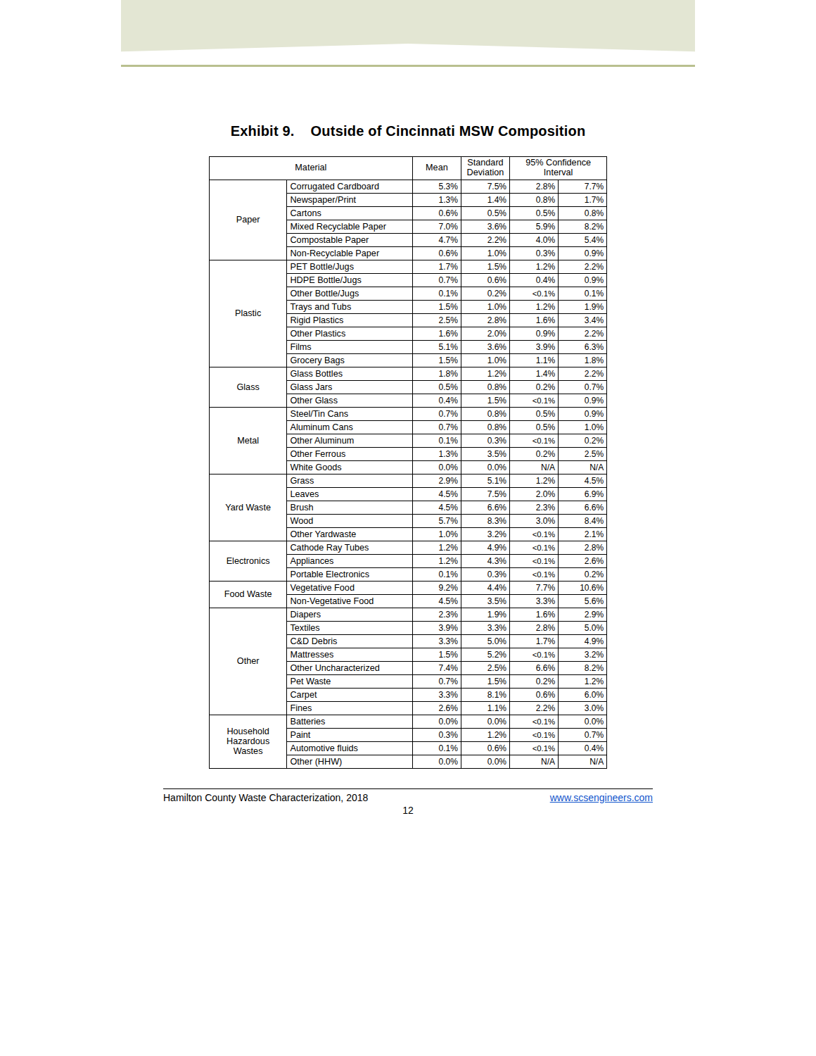Exhibit 9. Outside of Cincinnati MSW Composition
| Material | Mean | Standard Deviation | 95% Confidence Interval |
| --- | --- | --- | --- |
| Paper | Corrugated Cardboard | 5.3% | 7.5% | 2.8% | 7.7% |
| Newspaper/Print | 1.3% | 1.4% | 0.8% | 1.7% |
| Cartons | 0.6% | 0.5% | 0.5% | 0.8% |
| Mixed Recyclable Paper | 7.0% | 3.6% | 5.9% | 8.2% |
| Compostable Paper | 4.7% | 2.2% | 4.0% | 5.4% |
| Non-Recyclable Paper | 0.6% | 1.0% | 0.3% | 0.9% |
| Plastic | PET Bottle/Jugs | 1.7% | 1.5% | 1.2% | 2.2% |
| HDPE Bottle/Jugs | 0.7% | 0.6% | 0.4% | 0.9% |
| Other Bottle/Jugs | 0.1% | 0.2% | <0.1% | 0.1% |
| Trays and Tubs | 1.5% | 1.0% | 1.2% | 1.9% |
| Rigid Plastics | 2.5% | 2.8% | 1.6% | 3.4% |
| Other Plastics | 1.6% | 2.0% | 0.9% | 2.2% |
| Films | 5.1% | 3.6% | 3.9% | 6.3% |
| Grocery Bags | 1.5% | 1.0% | 1.1% | 1.8% |
| Glass | Glass Bottles | 1.8% | 1.2% | 1.4% | 2.2% |
| Glass Jars | 0.5% | 0.8% | 0.2% | 0.7% |
| Other Glass | 0.4% | 1.5% | <0.1% | 0.9% |
| Metal | Steel/Tin Cans | 0.7% | 0.8% | 0.5% | 0.9% |
| Aluminum Cans | 0.7% | 0.8% | 0.5% | 1.0% |
| Other Aluminum | 0.1% | 0.3% | <0.1% | 0.2% |
| Other Ferrous | 1.3% | 3.5% | 0.2% | 2.5% |
| White Goods | 0.0% | 0.0% | N/A | N/A |
| Yard Waste | Grass | 2.9% | 5.1% | 1.2% | 4.5% |
| Leaves | 4.5% | 7.5% | 2.0% | 6.9% |
| Brush | 4.5% | 6.6% | 2.3% | 6.6% |
| Wood | 5.7% | 8.3% | 3.0% | 8.4% |
| Other Yardwaste | 1.0% | 3.2% | <0.1% | 2.1% |
| Electronics | Cathode Ray Tubes | 1.2% | 4.9% | <0.1% | 2.8% |
| Appliances | 1.2% | 4.3% | <0.1% | 2.6% |
| Portable Electronics | 0.1% | 0.3% | <0.1% | 0.2% |
| Food Waste | Vegetative Food | 9.2% | 4.4% | 7.7% | 10.6% |
| Non-Vegetative Food | 4.5% | 3.5% | 3.3% | 5.6% |
| Other | Diapers | 2.3% | 1.9% | 1.6% | 2.9% |
| Textiles | 3.9% | 3.3% | 2.8% | 5.0% |
| C&D Debris | 3.3% | 5.0% | 1.7% | 4.9% |
| Mattresses | 1.5% | 5.2% | <0.1% | 3.2% |
| Other Uncharacterized | 7.4% | 2.5% | 6.6% | 8.2% |
| Pet Waste | 0.7% | 1.5% | 0.2% | 1.2% |
| Carpet | 3.3% | 8.1% | 0.6% | 6.0% |
| Fines | 2.6% | 1.1% | 2.2% | 3.0% |
| Household Hazardous Wastes | Batteries | 0.0% | 0.0% | <0.1% | 0.0% |
| Paint | 0.3% | 1.2% | <0.1% | 0.7% |
| Automotive fluids | 0.1% | 0.6% | <0.1% | 0.4% |
| Other (HHW) | 0.0% | 0.0% | N/A | N/A |
Hamilton County Waste Characterization, 2018
www.scsengineers.com
12